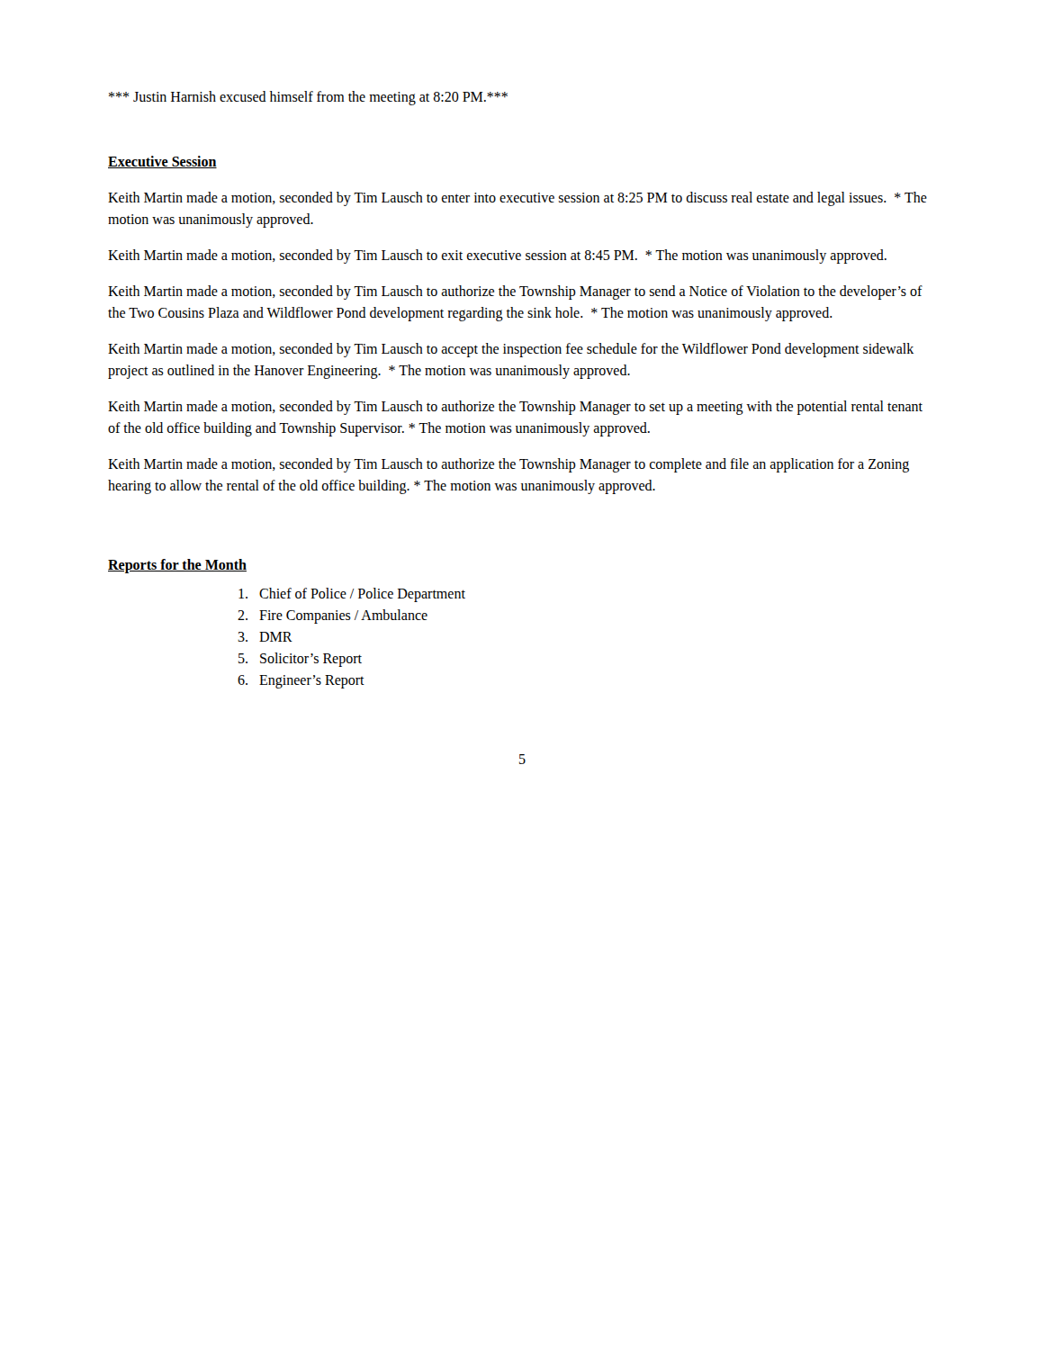*** Justin Harnish excused himself from the meeting at 8:20 PM.***
Executive Session
Keith Martin made a motion, seconded by Tim Lausch to enter into executive session at 8:25 PM to discuss real estate and legal issues. * The motion was unanimously approved.
Keith Martin made a motion, seconded by Tim Lausch to exit executive session at 8:45 PM. * The motion was unanimously approved.
Keith Martin made a motion, seconded by Tim Lausch to authorize the Township Manager to send a Notice of Violation to the developer’s of the Two Cousins Plaza and Wildflower Pond development regarding the sink hole. * The motion was unanimously approved.
Keith Martin made a motion, seconded by Tim Lausch to accept the inspection fee schedule for the Wildflower Pond development sidewalk project as outlined in the Hanover Engineering. * The motion was unanimously approved.
Keith Martin made a motion, seconded by Tim Lausch to authorize the Township Manager to set up a meeting with the potential rental tenant of the old office building and Township Supervisor. * The motion was unanimously approved.
Keith Martin made a motion, seconded by Tim Lausch to authorize the Township Manager to complete and file an application for a Zoning hearing to allow the rental of the old office building. * The motion was unanimously approved.
Reports for the Month
1. Chief of Police / Police Department
2. Fire Companies / Ambulance
3. DMR
5. Solicitor’s Report
6. Engineer’s Report
5